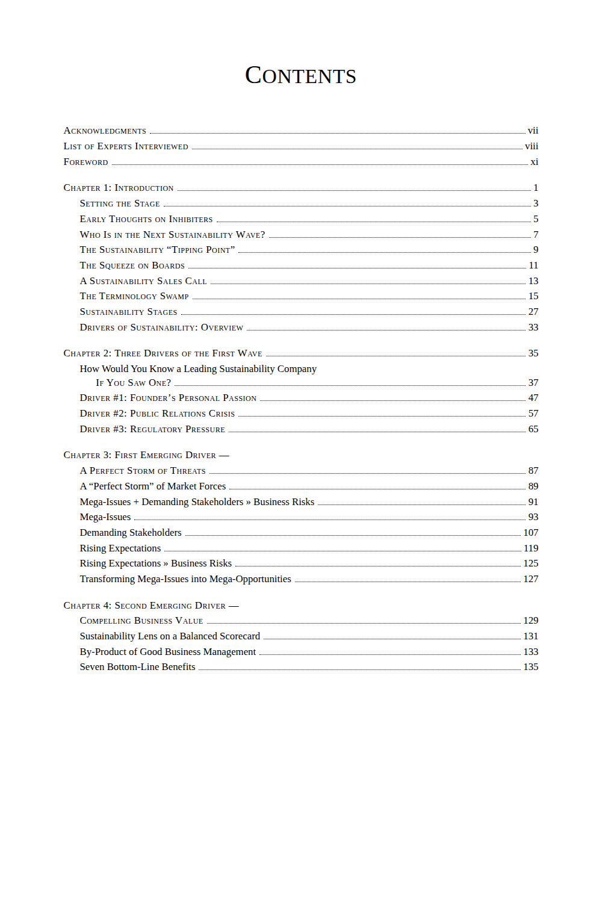CONTENTS
Acknowledgments vii
List of Experts Interviewed viii
Foreword xi
Chapter 1: Introduction 1
Setting the Stage 3
Early Thoughts on Inhibiters 5
Who Is in the Next Sustainability Wave? 7
The Sustainability “Tipping Point” 9
The Squeeze on Boards 11
A Sustainability Sales Call 13
The Terminology Swamp 15
Sustainability Stages 27
Drivers of Sustainability: Overview 33
Chapter 2: Three Drivers of the First Wave 35
How Would You Know a Leading Sustainability Company If You Saw One? 37
Driver #1: Founder’s Personal Passion 47
Driver #2: Public Relations Crisis 57
Driver #3: Regulatory Pressure 65
Chapter 3: First Emerging Driver —
A Perfect Storm of Threats 87
A “Perfect Storm” of Market Forces 89
Mega-Issues + Demanding Stakeholders » Business Risks 91
Mega-Issues 93
Demanding Stakeholders 107
Rising Expectations 119
Rising Expectations » Business Risks 125
Transforming Mega-Issues into Mega-Opportunities 127
Chapter 4: Second Emerging Driver —
Compelling Business Value 129
Sustainability Lens on a Balanced Scorecard 131
By-Product of Good Business Management 133
Seven Bottom-Line Benefits 135